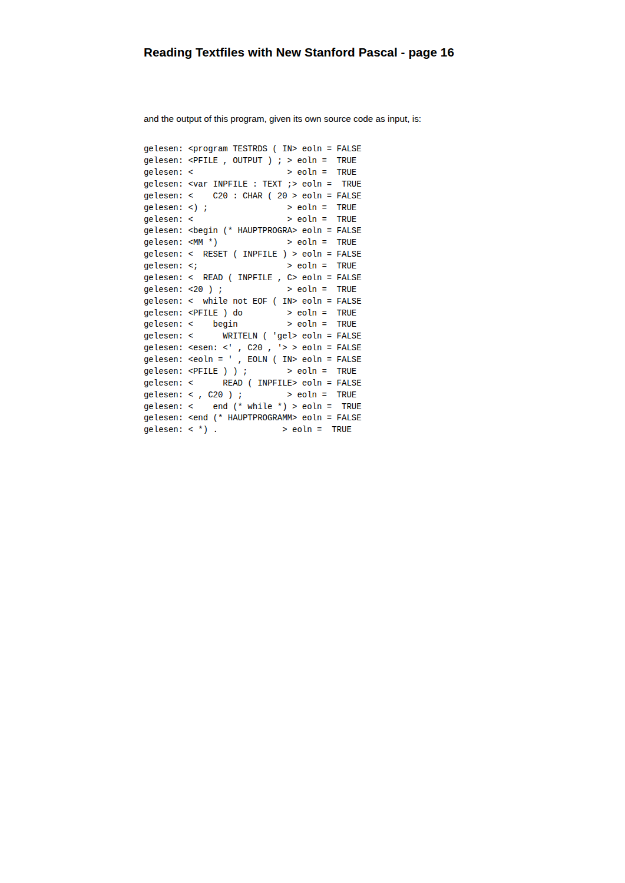Reading Textfiles with New Stanford Pascal - page 16
and the output of this program, given its own source code as input, is:
gelesen: <program TESTRDS ( IN> eoln = FALSE
gelesen: <PFILE , OUTPUT ) ; > eoln =  TRUE
gelesen: <                   > eoln =  TRUE
gelesen: <var INPFILE : TEXT ;> eoln =  TRUE
gelesen: <    C20 : CHAR ( 20 > eoln = FALSE
gelesen: <) ;                > eoln =  TRUE
gelesen: <                   > eoln =  TRUE
gelesen: <begin (* HAUPTPROGRA> eoln = FALSE
gelesen: <MM *)              > eoln =  TRUE
gelesen: <  RESET ( INPFILE ) > eoln = FALSE
gelesen: <;                  > eoln =  TRUE
gelesen: <  READ ( INPFILE , C> eoln = FALSE
gelesen: <20 ) ;             > eoln =  TRUE
gelesen: <  while not EOF ( IN> eoln = FALSE
gelesen: <PFILE ) do         > eoln =  TRUE
gelesen: <    begin          > eoln =  TRUE
gelesen: <      WRITELN ( 'gel> eoln = FALSE
gelesen: <esen: <' , C20 , '> > eoln = FALSE
gelesen: <eoln = ' , EOLN ( IN> eoln = FALSE
gelesen: <PFILE ) ) ;        > eoln =  TRUE
gelesen: <      READ ( INPFILE> eoln = FALSE
gelesen: < , C20 ) ;         > eoln =  TRUE
gelesen: <    end (* while *) > eoln =  TRUE
gelesen: <end (* HAUPTPROGRAMM> eoln = FALSE
gelesen: < *) .             > eoln =  TRUE